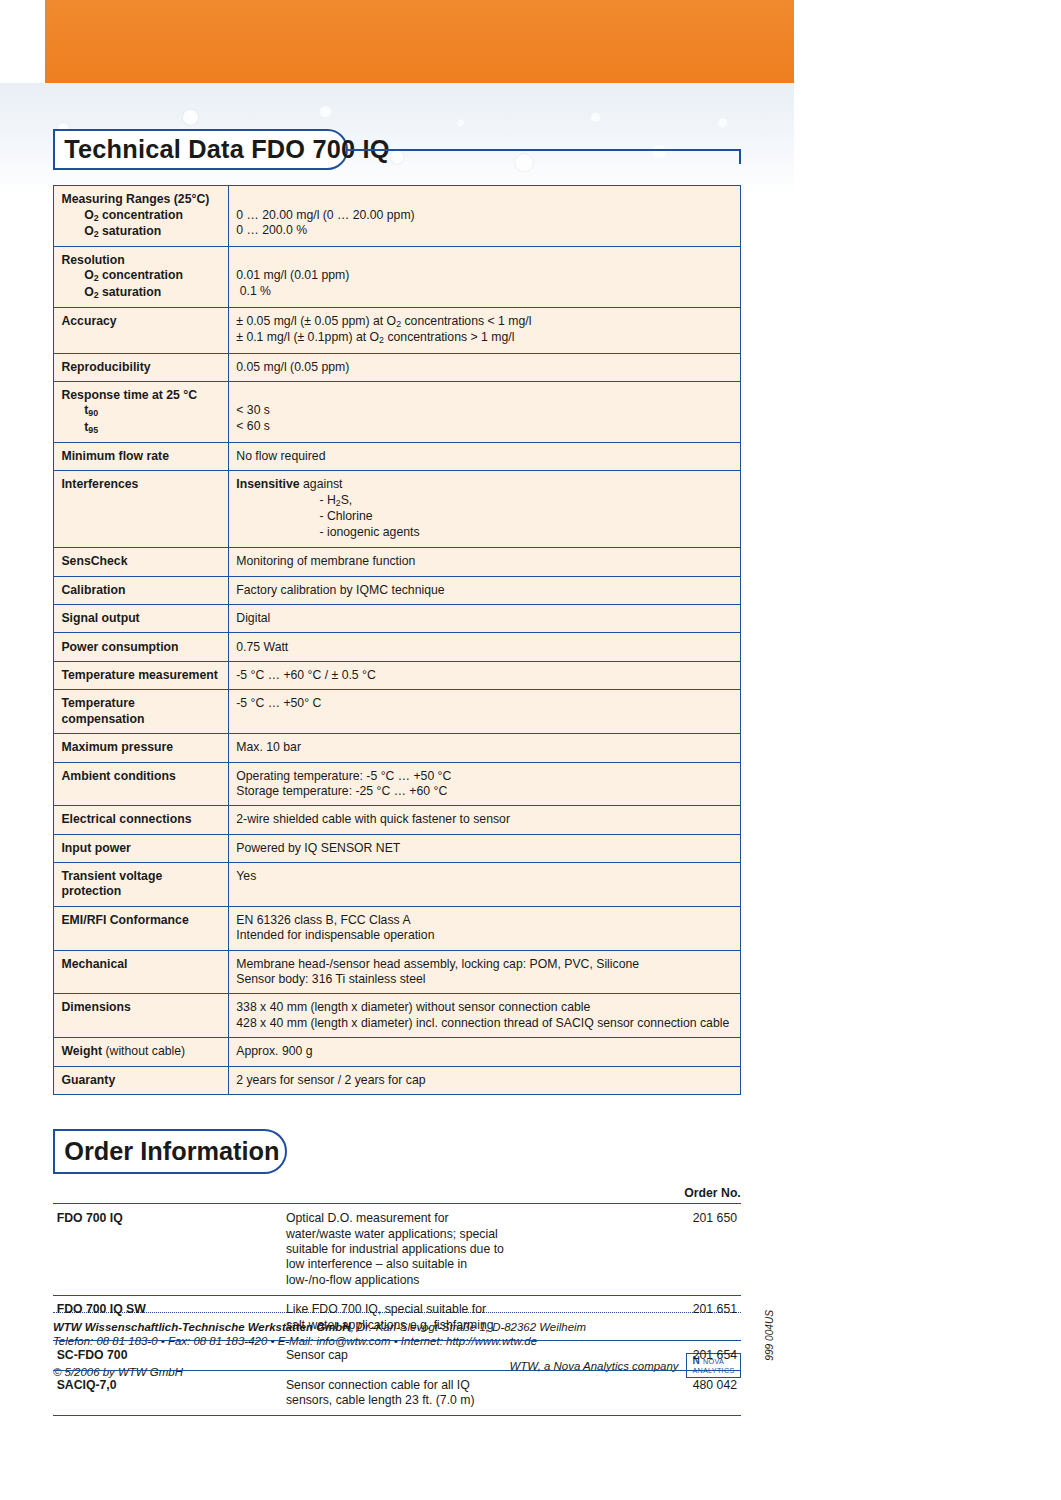Technical Data FDO 700 IQ
| Measuring Ranges (25°C) O 2 concentration O 2 saturation | 0 … 20.00 mg/l (0 … 20.00 ppm) 0 … 200.0 % |
| Resolution O 2 concentration O 2 saturation | 0.01 mg/l (0.01 ppm) 0.1 % |
| Accuracy | ± 0.05 mg/l (± 0.05 ppm) at O 2 concentrations < 1 mg/l ± 0.1 mg/l (± 0.1ppm) at O 2 concentrations > 1 mg/l |
| Reproducibility | 0.05 mg/l (0.05 ppm) |
| Response time at 25 °C t 90 t 95 | < 30 s < 60 s |
| Minimum flow rate | No flow required |
| Interferences | Insensitive against - H 2 S, - Chlorine - ionogenic agents |
| SensCheck | Monitoring of membrane function |
| Calibration | Factory calibration by IQMC technique |
| Signal output | Digital |
| Power consumption | 0.75 Watt |
| Temperature measurement | -5 °C … +60 °C / ± 0.5 °C |
| Temperature compensation | -5 °C … +50° C |
| Maximum pressure | Max. 10 bar |
| Ambient conditions | Operating temperature: -5 °C … +50 °C Storage temperature: -25 °C … +60 °C |
| Electrical connections | 2-wire shielded cable with quick fastener to sensor |
| Input power | Powered by IQ SENSOR NET |
| Transient voltage protection | Yes |
| EMI/RFI Conformance | EN 61326 class B, FCC Class A Intended for indispensable operation |
| Mechanical | Membrane head-/sensor head assembly, locking cap: POM, PVC, Silicone Sensor body: 316 Ti stainless steel |
| Dimensions | 338 x 40 mm (length x diameter) without sensor connection cable 428 x 40 mm (length x diameter) incl. connection thread of SACIQ sensor connection cable |
| Weight (without cable) | Approx. 900 g |
| Guaranty | 2 years for sensor / 2 years for cap |
Order Information
| | | Order No. |
| FDO 700 IQ | Optical D.O. measurement for water/waste water applications; special suitable for industrial applications due to low interference – also suitable in low-/no-flow applications | 201 650 |
| FDO 700 IQ SW | Like FDO 700 IQ, special suitable for salt water applications e.g. fishfarming | 201 651 |
| SC-FDO 700 | Sensor cap | 201 654 |
| SACIQ-7,0 | Sensor connection cable for all IQ sensors, cable length 23 ft. (7.0 m) | 480 042 |
999 004US
WTW Wissenschaftlich-Technische Werkstätten GmbH, Dr.-Karl-Slevogt-Straße 1, D-82362 Weilheim
Telefon: 08 81 183-0 • Fax: 08 81 183-420 • E-Mail: info@wtw.com • Internet: http://www.wtw.de
© 5/2006 by WTW GmbH
WTW, a Nova Analytics company NNOVA
ANALYTICS